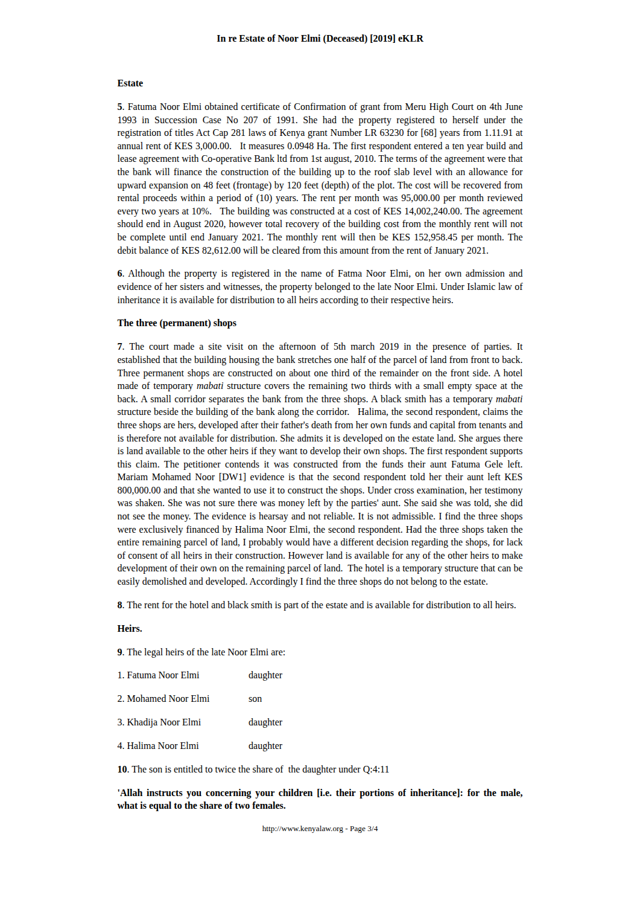In re Estate of Noor Elmi (Deceased) [2019] eKLR
Estate
5. Fatuma Noor Elmi obtained certificate of Confirmation of grant from Meru High Court on 4th June 1993 in Succession Case No 207 of 1991. She had the property registered to herself under the registration of titles Act Cap 281 laws of Kenya grant Number LR 63230 for [68] years from 1.11.91 at annual rent of KES 3,000.00. It measures 0.0948 Ha. The first respondent entered a ten year build and lease agreement with Co-operative Bank ltd from 1st august, 2010. The terms of the agreement were that the bank will finance the construction of the building up to the roof slab level with an allowance for upward expansion on 48 feet (frontage) by 120 feet (depth) of the plot. The cost will be recovered from rental proceeds within a period of (10) years. The rent per month was 95,000.00 per month reviewed every two years at 10%. The building was constructed at a cost of KES 14,002,240.00. The agreement should end in August 2020, however total recovery of the building cost from the monthly rent will not be complete until end January 2021. The monthly rent will then be KES 152,958.45 per month. The debit balance of KES 82,612.00 will be cleared from this amount from the rent of January 2021.
6. Although the property is registered in the name of Fatma Noor Elmi, on her own admission and evidence of her sisters and witnesses, the property belonged to the late Noor Elmi. Under Islamic law of inheritance it is available for distribution to all heirs according to their respective heirs.
The three (permanent) shops
7. The court made a site visit on the afternoon of 5th march 2019 in the presence of parties. It established that the building housing the bank stretches one half of the parcel of land from front to back. Three permanent shops are constructed on about one third of the remainder on the front side. A hotel made of temporary mabati structure covers the remaining two thirds with a small empty space at the back. A small corridor separates the bank from the three shops. A black smith has a temporary mabati structure beside the building of the bank along the corridor. Halima, the second respondent, claims the three shops are hers, developed after their father's death from her own funds and capital from tenants and is therefore not available for distribution. She admits it is developed on the estate land. She argues there is land available to the other heirs if they want to develop their own shops. The first respondent supports this claim. The petitioner contends it was constructed from the funds their aunt Fatuma Gele left. Mariam Mohamed Noor [DW1] evidence is that the second respondent told her their aunt left KES 800,000.00 and that she wanted to use it to construct the shops. Under cross examination, her testimony was shaken. She was not sure there was money left by the parties' aunt. She said she was told, she did not see the money. The evidence is hearsay and not reliable. It is not admissible. I find the three shops were exclusively financed by Halima Noor Elmi, the second respondent. Had the three shops taken the entire remaining parcel of land, I probably would have a different decision regarding the shops, for lack of consent of all heirs in their construction. However land is available for any of the other heirs to make development of their own on the remaining parcel of land. The hotel is a temporary structure that can be easily demolished and developed. Accordingly I find the three shops do not belong to the estate.
8. The rent for the hotel and black smith is part of the estate and is available for distribution to all heirs.
Heirs.
9. The legal heirs of the late Noor Elmi are:
1. Fatuma Noor Elmidaughter
2. Mohamed Noor Elmison
3. Khadija Noor Elmidaughter
4. Halima Noor Elmidaughter
10. The son is entitled to twice the share of the daughter under Q:4:11
'Allah instructs you concerning your children [i.e. their portions of inheritance]: for the male, what is equal to the share of two females.
http://www.kenyalaw.org - Page 3/4